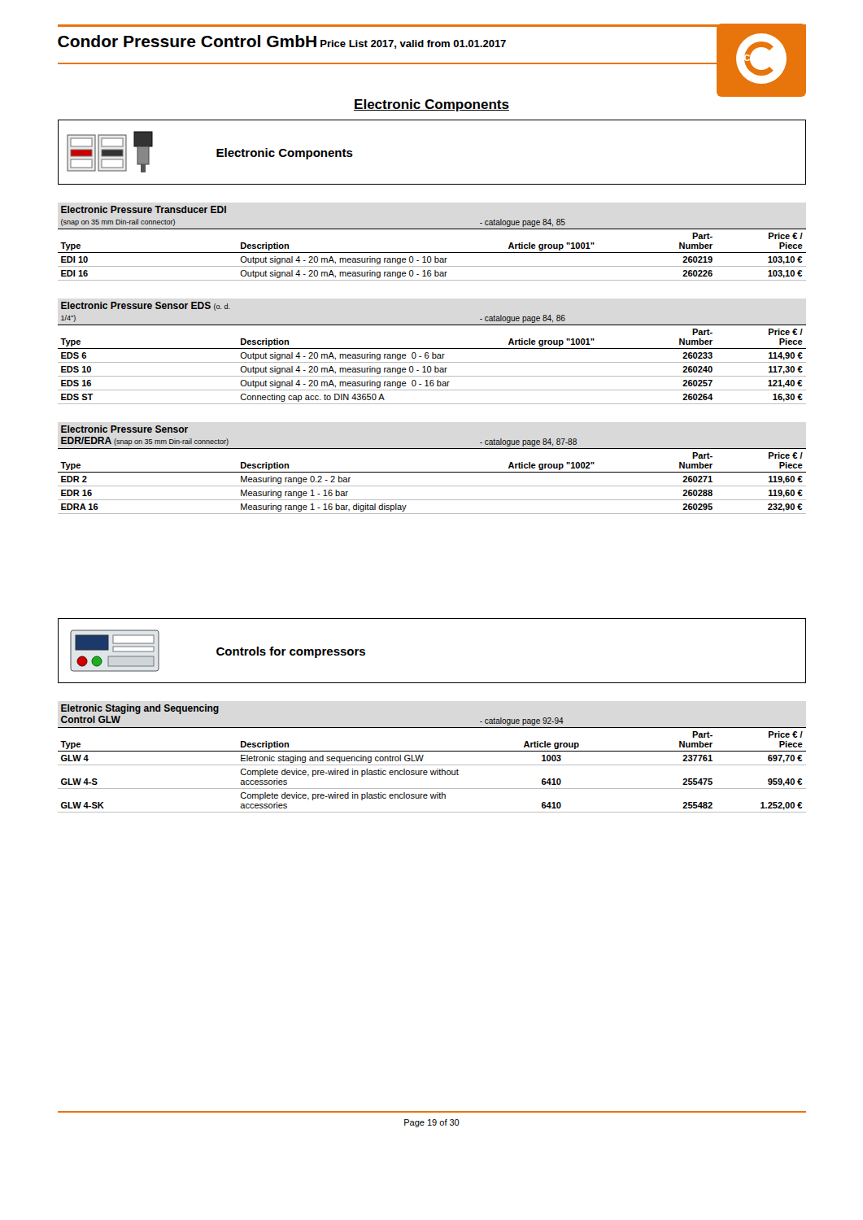Condor Pressure Control GmbH
Price List 2017, valid from 01.01.2017
Condor
Electronic Components
Electronic Components
| Electronic Pressure Transducer EDI (snap on 35 mm Din-rail connector) | | - catalogue page 84, 85 | | |
| Type | Description | Article group "1001" | Part- Number | Price € / Piece |
| EDI 10 | Output signal 4 - 20 mA, measuring range 0 - 10 bar | | 260219 | 103,10 € |
| EDI 16 | Output signal 4 - 20 mA, measuring range 0 - 16 bar | | 260226 | 103,10 € |
| Electronic Pressure Sensor EDS (o. d. 1/4") | | - catalogue page 84, 86 | | |
| Type | Description | Article group "1001" | Part- Number | Price € / Piece |
| EDS 6 | Output signal 4 - 20 mA, measuring range 0 - 6 bar | | 260233 | 114,90 € |
| EDS 10 | Output signal 4 - 20 mA, measuring range 0 - 10 bar | | 260240 | 117,30 € |
| EDS 16 | Output signal 4 - 20 mA, measuring range 0 - 16 bar | | 260257 | 121,40 € |
| EDS ST | Connecting cap acc. to DIN 43650 A | | 260264 | 16,30 € |
| Electronic Pressure Sensor EDR/EDRA (snap on 35 mm Din-rail connector) | | - catalogue page 84, 87-88 | | |
| Type | Description | Article group "1002" | Part- Number | Price € / Piece |
| EDR 2 | Measuring range 0.2 - 2 bar | | 260271 | 119,60 € |
| EDR 16 | Measuring range 1 - 16 bar | | 260288 | 119,60 € |
| EDRA 16 | Measuring range 1 - 16 bar, digital display | | 260295 | 232,90 € |
Controls for compressors
| Eletronic Staging and Sequencing Control GLW | | - catalogue page 92-94 | | |
| Type | Description | Article group | Part- Number | Price € / Piece |
| GLW 4 | Eletronic staging and sequencing control GLW | 1003 | 237761 | 697,70 € |
| GLW 4-S | Complete device, pre-wired in plastic enclosure without accessories | 6410 | 255475 | 959,40 € |
| GLW 4-SK | Complete device, pre-wired in plastic enclosure with accessories | 6410 | 255482 | 1.252,00 € |
Page 19 of 30